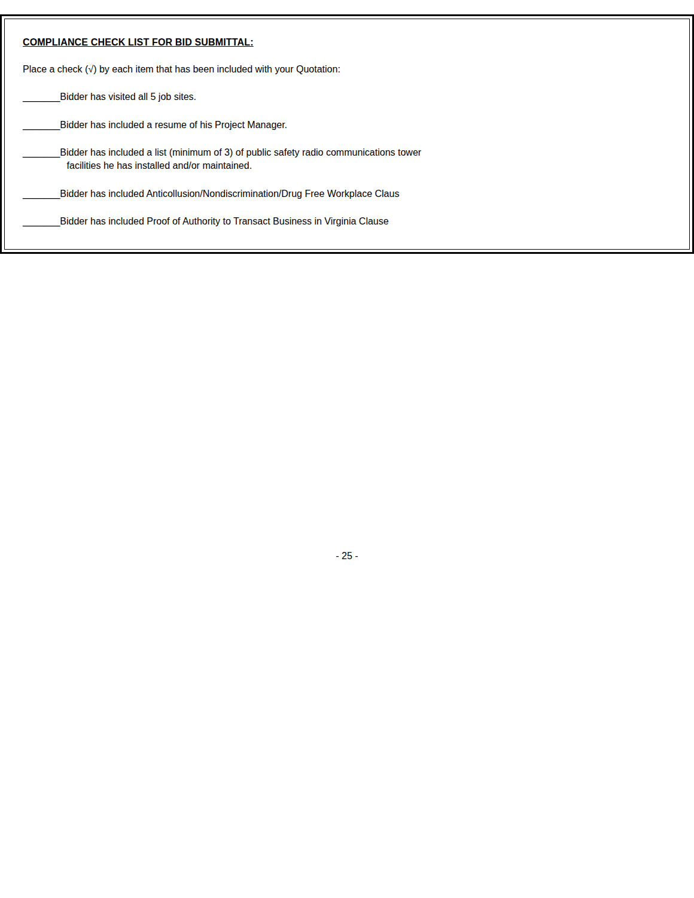COMPLIANCE CHECK LIST FOR BID SUBMITTAL:
Place a check (√) by each item that has been included with your Quotation:
_______Bidder has visited all 5 job sites.
_______Bidder has included a resume of his Project Manager.
_______Bidder has included a list (minimum of 3) of public safety radio communications tower facilities he has installed and/or maintained.
_______Bidder has included Anticollusion/Nondiscrimination/Drug Free Workplace Claus
_______Bidder has included Proof of Authority to Transact Business in Virginia Clause
- 25 -